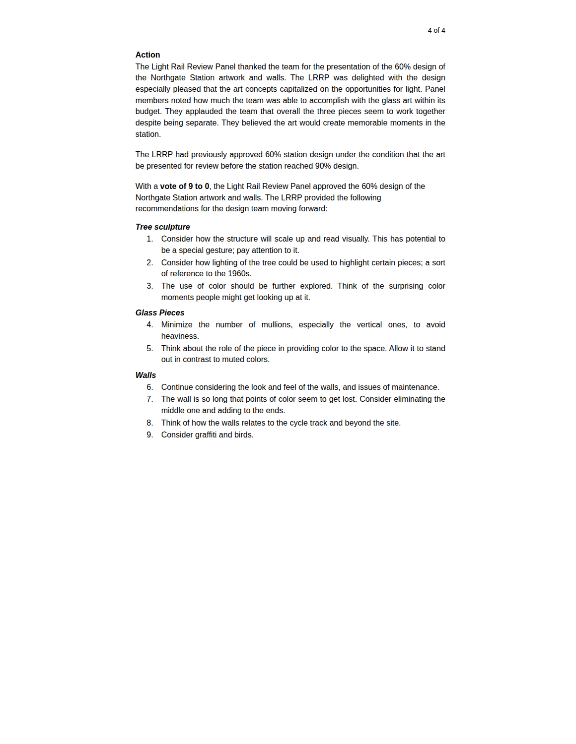4 of 4
Action
The Light Rail Review Panel thanked the team for the presentation of the 60% design of the Northgate Station artwork and walls. The LRRP was delighted with the design especially pleased that the art concepts capitalized on the opportunities for light. Panel members noted how much the team was able to accomplish with the glass art within its budget. They applauded the team that overall the three pieces seem to work together despite being separate. They believed the art would create memorable moments in the station.
The LRRP had previously approved 60% station design under the condition that the art be presented for review before the station reached 90% design.
With a vote of 9 to 0, the Light Rail Review Panel approved the 60% design of the Northgate Station artwork and walls. The LRRP provided the following recommendations for the design team moving forward:
Tree sculpture
Consider how the structure will scale up and read visually. This has potential to be a special gesture; pay attention to it.
Consider how lighting of the tree could be used to highlight certain pieces; a sort of reference to the 1960s.
The use of color should be further explored. Think of the surprising color moments people might get looking up at it.
Glass Pieces
Minimize the number of mullions, especially the vertical ones, to avoid heaviness.
Think about the role of the piece in providing color to the space. Allow it to stand out in contrast to muted colors.
Walls
Continue considering the look and feel of the walls, and issues of maintenance.
The wall is so long that points of color seem to get lost. Consider eliminating the middle one and adding to the ends.
Think of how the walls relates to the cycle track and beyond the site.
Consider graffiti and birds.